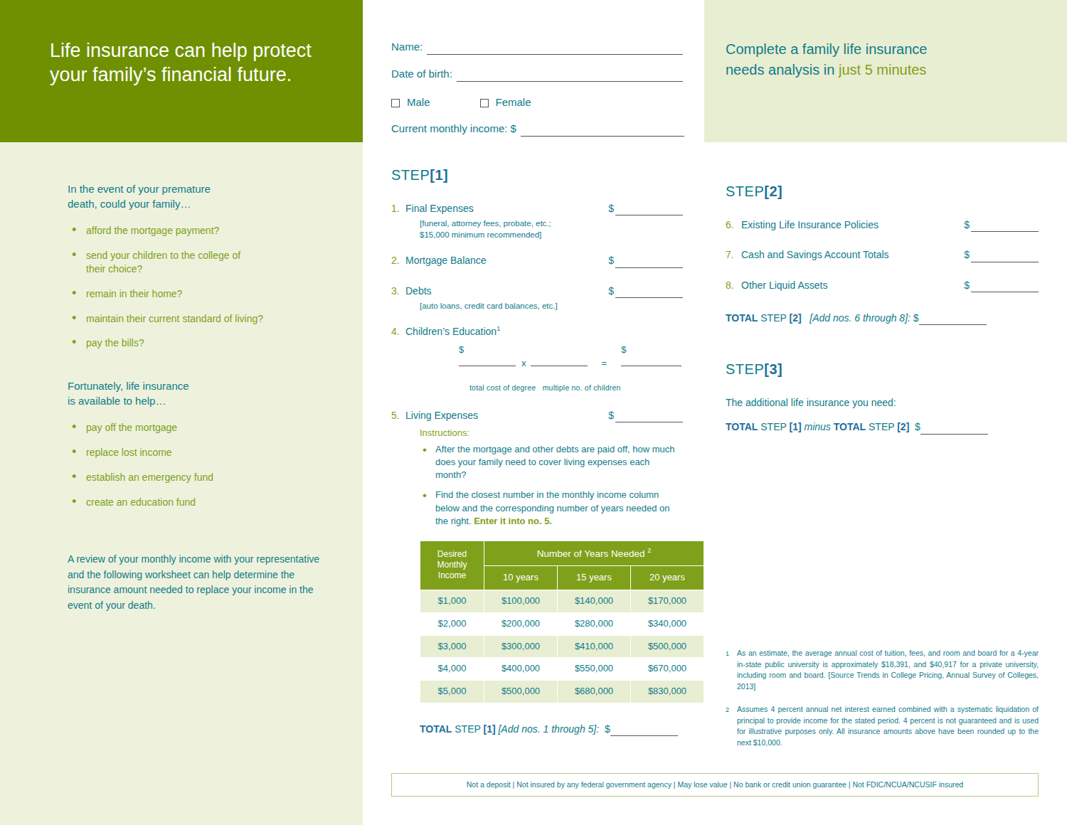Life insurance can help protect
your family’s financial future.
In the event of your premature
death, could your family…
afford the mortgage payment?
send your children to the college of
their choice?
remain in their home?
maintain their current standard of living?
pay the bills?
Fortunately, life insurance
is available to help…
pay off the mortgage
replace lost income
establish an emergency fund
create an education fund
A review of your monthly income with your representative and the following worksheet can help determine the insurance amount needed to replace your income in the event of your death.
Name:
Date of birth:
Male Female
Current monthly income: $
STEP[1]
1. Final Expenses $
[funeral, attorney fees, probate, etc.;
$15,000 minimum recommended]
2. Mortgage Balance $
3. Debts $
[auto loans, credit card balances, etc.]
4. Children’s Education1
$ x = $
total cost of degree multiple no. of children
5. Living Expenses $
Instructions:
After the mortgage and other debts are paid off, how much does your family need to cover living expenses each month?
Find the closest number in the monthly income column below and the corresponding number of years needed on the right. Enter it into no. 5.
| Desired Monthly Income | Number of Years Needed 2 |
| --- | --- |
| 10 years | 15 years | 20 years |
| $1,000 | $100,000 | $140,000 | $170,000 |
| $2,000 | $200,000 | $280,000 | $340,000 |
| $3,000 | $300,000 | $410,000 | $500,000 |
| $4,000 | $400,000 | $550,000 | $670,000 |
| $5,000 | $500,000 | $680,000 | $830,000 |
TOTAL STEP [1] [Add nos. 1 through 5]: $
Complete a family life insurance
needs analysis in just 5 minutes
STEP[2]
6. Existing Life Insurance Policies $
7. Cash and Savings Account Totals $
8. Other Liquid Assets $
TOTAL STEP [2] [Add nos. 6 through 8]: $
STEP[3]
The additional life insurance you need:
TOTAL STEP [1] minus TOTAL STEP [2] $
1
As an estimate, the average annual cost of tuition, fees, and room and board for a 4-year in-state public university is approximately $18,391, and $40,917 for a private university, including room and board. [Source Trends in College Pricing, Annual Survey of Colleges, 2013]
2
Assumes 4 percent annual net interest earned combined with a systematic liquidation of principal to provide income for the stated period. 4 percent is not guaranteed and is used for illustrative purposes only. All insurance amounts above have been rounded up to the next $10,000.
Not a deposit | Not insured by any federal government agency | May lose value | No bank or credit union guarantee | Not FDIC/NCUA/NCUSIF insured